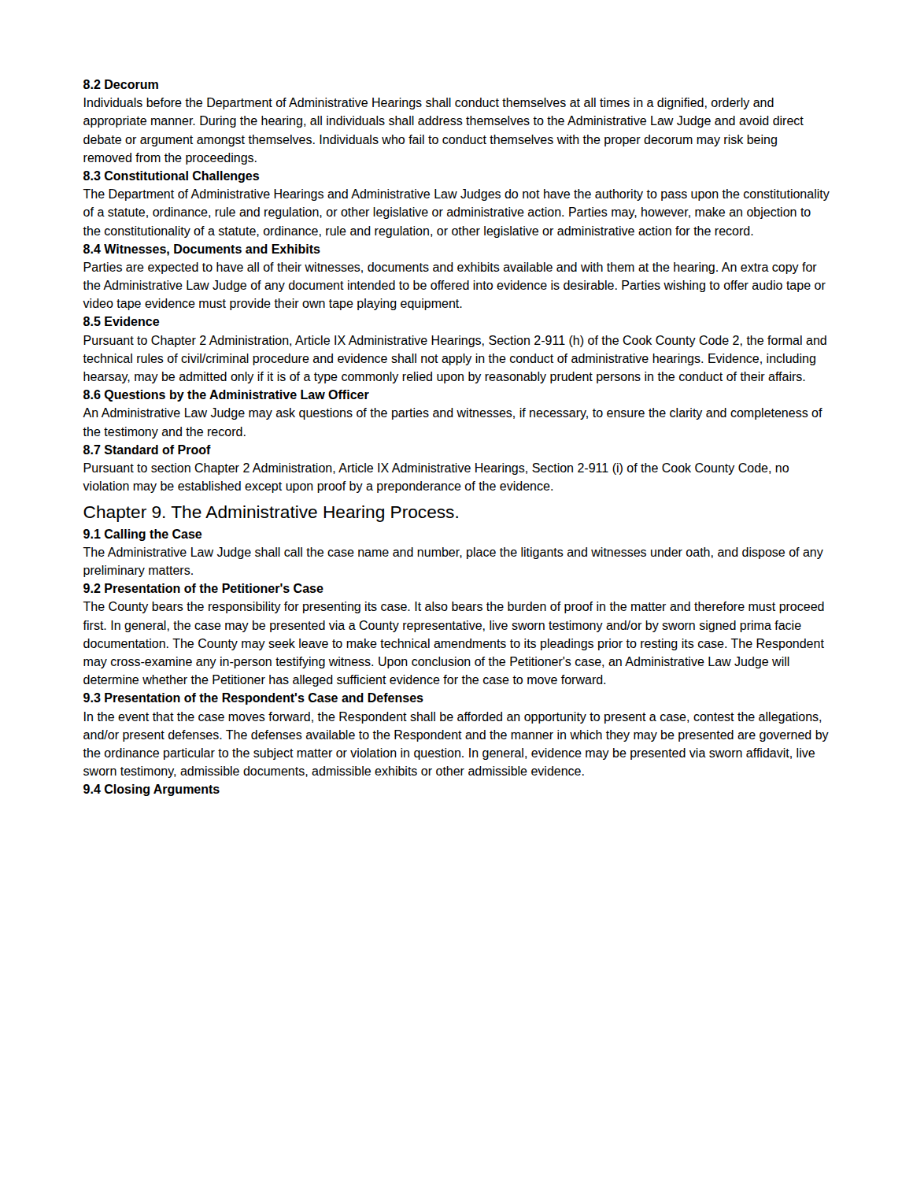8.2 Decorum
Individuals before the Department of Administrative Hearings shall conduct themselves at all times in a dignified, orderly and appropriate manner. During the hearing, all individuals shall address themselves to the Administrative Law Judge and avoid direct debate or argument amongst themselves. Individuals who fail to conduct themselves with the proper decorum may risk being removed from the proceedings.
8.3 Constitutional Challenges
The Department of Administrative Hearings and Administrative Law Judges do not have the authority to pass upon the constitutionality of a statute, ordinance, rule and regulation, or other legislative or administrative action. Parties may, however, make an objection to the constitutionality of a statute, ordinance, rule and regulation, or other legislative or administrative action for the record.
8.4 Witnesses, Documents and Exhibits
Parties are expected to have all of their witnesses, documents and exhibits available and with them at the hearing. An extra copy for the Administrative Law Judge of any document intended to be offered into evidence is desirable. Parties wishing to offer audio tape or video tape evidence must provide their own tape playing equipment.
8.5 Evidence
Pursuant to Chapter 2 Administration, Article IX Administrative Hearings, Section 2-911 (h) of the Cook County Code 2, the formal and technical rules of civil/criminal procedure and evidence shall not apply in the conduct of administrative hearings. Evidence, including hearsay, may be admitted only if it is of a type commonly relied upon by reasonably prudent persons in the conduct of their affairs.
8.6 Questions by the Administrative Law Officer
An Administrative Law Judge may ask questions of the parties and witnesses, if necessary, to ensure the clarity and completeness of the testimony and the record.
8.7 Standard of Proof
Pursuant to section Chapter 2 Administration, Article IX Administrative Hearings, Section 2-911 (i) of the Cook County Code, no violation may be established except upon proof by a preponderance of the evidence.
Chapter 9. The Administrative Hearing Process.
9.1 Calling the Case
The Administrative Law Judge shall call the case name and number, place the litigants and witnesses under oath, and dispose of any preliminary matters.
9.2 Presentation of the Petitioner's Case
The County bears the responsibility for presenting its case. It also bears the burden of proof in the matter and therefore must proceed first. In general, the case may be presented via a County representative, live sworn testimony and/or by sworn signed prima facie documentation. The County may seek leave to make technical amendments to its pleadings prior to resting its case. The Respondent may cross-examine any in-person testifying witness. Upon conclusion of the Petitioner's case, an Administrative Law Judge will determine whether the Petitioner has alleged sufficient evidence for the case to move forward.
9.3 Presentation of the Respondent's Case and Defenses
In the event that the case moves forward, the Respondent shall be afforded an opportunity to present a case, contest the allegations, and/or present defenses. The defenses available to the Respondent and the manner in which they may be presented are governed by the ordinance particular to the subject matter or violation in question. In general, evidence may be presented via sworn affidavit, live sworn testimony, admissible documents, admissible exhibits or other admissible evidence.
9.4 Closing Arguments